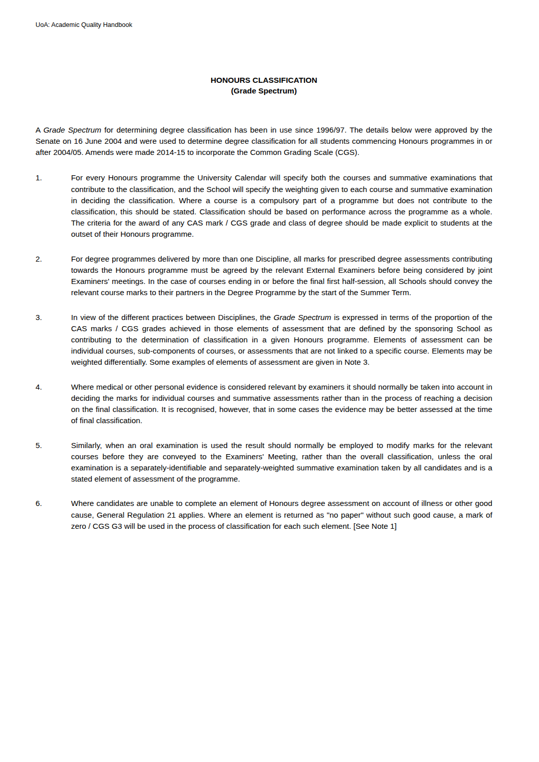UoA: Academic Quality Handbook
HONOURS CLASSIFICATION(Grade Spectrum)
A Grade Spectrum for determining degree classification has been in use since 1996/97. The details below were approved by the Senate on 16 June 2004 and were used to determine degree classification for all students commencing Honours programmes in or after 2004/05. Amends were made 2014-15 to incorporate the Common Grading Scale (CGS).
For every Honours programme the University Calendar will specify both the courses and summative examinations that contribute to the classification, and the School will specify the weighting given to each course and summative examination in deciding the classification. Where a course is a compulsory part of a programme but does not contribute to the classification, this should be stated. Classification should be based on performance across the programme as a whole. The criteria for the award of any CAS mark / CGS grade and class of degree should be made explicit to students at the outset of their Honours programme.
For degree programmes delivered by more than one Discipline, all marks for prescribed degree assessments contributing towards the Honours programme must be agreed by the relevant External Examiners before being considered by joint Examiners' meetings. In the case of courses ending in or before the final first half-session, all Schools should convey the relevant course marks to their partners in the Degree Programme by the start of the Summer Term.
In view of the different practices between Disciplines, the Grade Spectrum is expressed in terms of the proportion of the CAS marks / CGS grades achieved in those elements of assessment that are defined by the sponsoring School as contributing to the determination of classification in a given Honours programme. Elements of assessment can be individual courses, sub-components of courses, or assessments that are not linked to a specific course. Elements may be weighted differentially. Some examples of elements of assessment are given in Note 3.
Where medical or other personal evidence is considered relevant by examiners it should normally be taken into account in deciding the marks for individual courses and summative assessments rather than in the process of reaching a decision on the final classification. It is recognised, however, that in some cases the evidence may be better assessed at the time of final classification.
Similarly, when an oral examination is used the result should normally be employed to modify marks for the relevant courses before they are conveyed to the Examiners' Meeting, rather than the overall classification, unless the oral examination is a separately-identifiable and separately-weighted summative examination taken by all candidates and is a stated element of assessment of the programme.
Where candidates are unable to complete an element of Honours degree assessment on account of illness or other good cause, General Regulation 21 applies. Where an element is returned as "no paper" without such good cause, a mark of zero / CGS G3 will be used in the process of classification for each such element. [See Note 1]